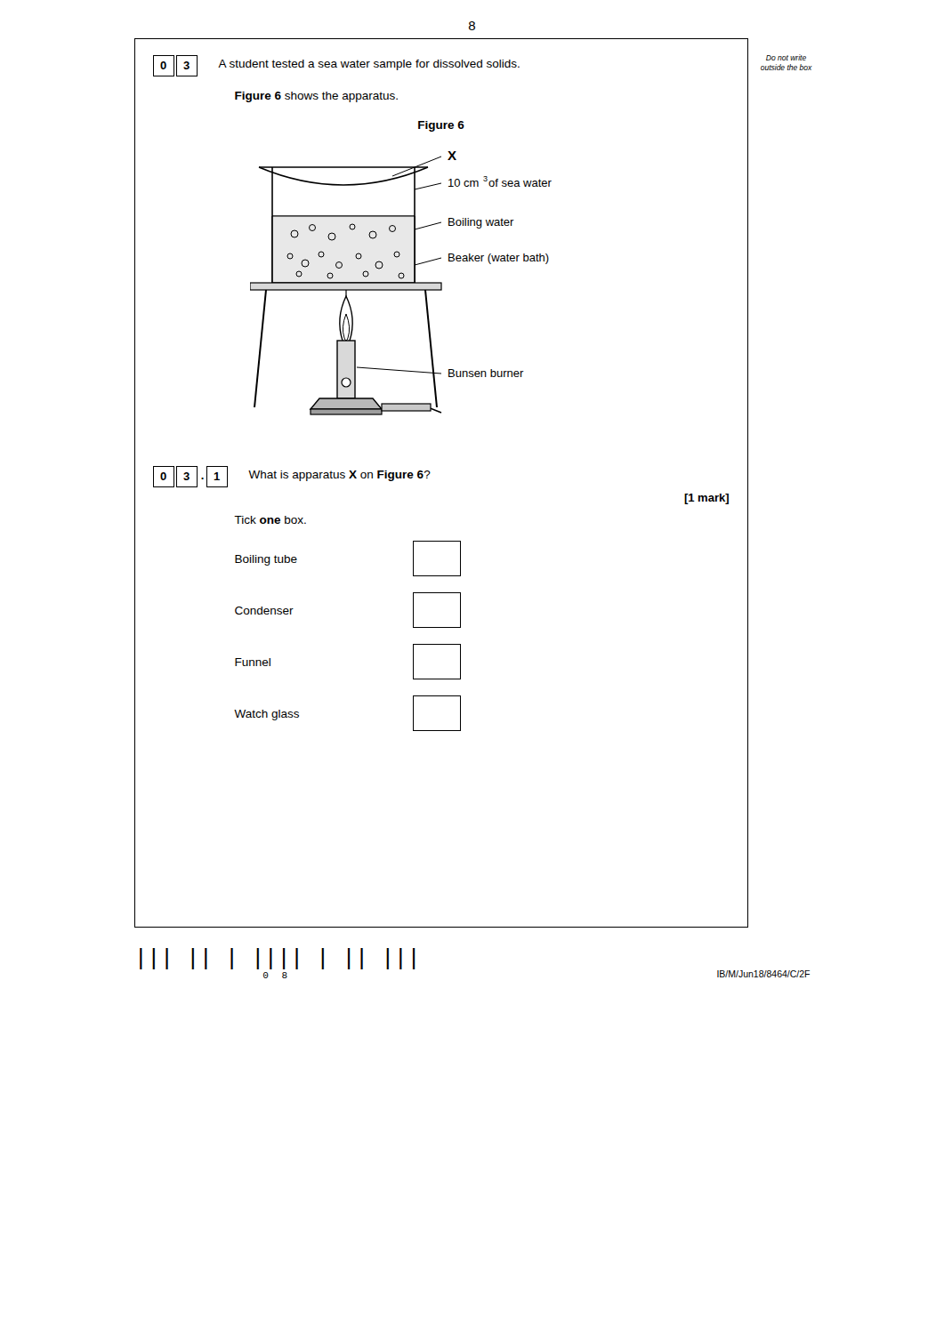8
Do not write outside the box
0
3
A student tested a sea water sample for dissolved solids.
Figure 6 shows the apparatus.
Figure 6
X 10 cm 3 of sea water Boiling water Beaker (water bath) Bunsen burner
0
3
.
1
What is apparatus X on Figure 6?
[1 mark]
Tick one box.
Boiling tube
Condenser
Funnel
Watch glass
||| || | |||| | || |||
0 8
IB/M/Jun18/8464/C/2F